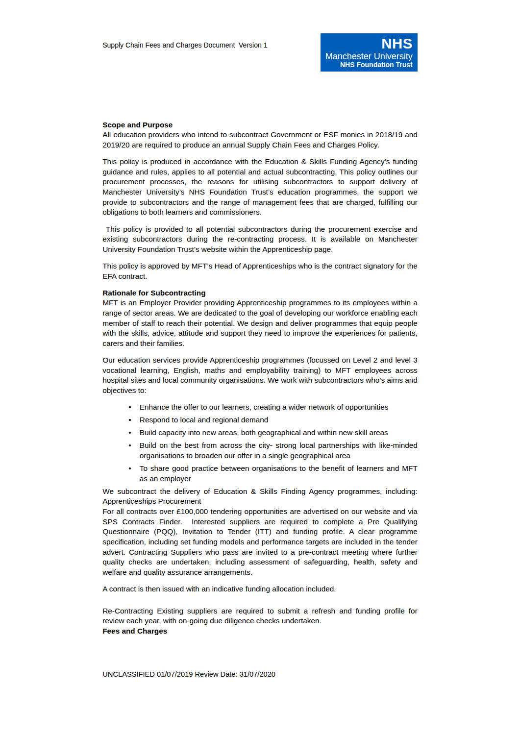Supply Chain Fees and Charges Document Version 1
NHS Manchester University NHS Foundation Trust
Scope and Purpose
All education providers who intend to subcontract Government or ESF monies in 2018/19 and 2019/20 are required to produce an annual Supply Chain Fees and Charges Policy.
This policy is produced in accordance with the Education & Skills Funding Agency’s funding guidance and rules, applies to all potential and actual subcontracting. This policy outlines our procurement processes, the reasons for utilising subcontractors to support delivery of Manchester University’s NHS Foundation Trust’s education programmes, the support we provide to subcontractors and the range of management fees that are charged, fulfilling our obligations to both learners and commissioners.
This policy is provided to all potential subcontractors during the procurement exercise and existing subcontractors during the re-contracting process. It is available on Manchester University Foundation Trust’s website within the Apprenticeship page.
This policy is approved by MFT’s Head of Apprenticeships who is the contract signatory for the EFA contract.
Rationale for Subcontracting
MFT is an Employer Provider providing Apprenticeship programmes to its employees within a range of sector areas. We are dedicated to the goal of developing our workforce enabling each member of staff to reach their potential. We design and deliver programmes that equip people with the skills, advice, attitude and support they need to improve the experiences for patients, carers and their families.
Our education services provide Apprenticeship programmes (focussed on Level 2 and level 3 vocational learning, English, maths and employability training) to MFT employees across hospital sites and local community organisations. We work with subcontractors who’s aims and objectives to:
Enhance the offer to our learners, creating a wider network of opportunities
Respond to local and regional demand
Build capacity into new areas, both geographical and within new skill areas
Build on the best from across the city- strong local partnerships with like-minded organisations to broaden our offer in a single geographical area
To share good practice between organisations to the benefit of learners and MFT as an employer
We subcontract the delivery of Education & Skills Finding Agency programmes, including: Apprenticeships Procurement
For all contracts over £100,000 tendering opportunities are advertised on our website and via SPS Contracts Finder. Interested suppliers are required to complete a Pre Qualifying Questionnaire (PQQ), Invitation to Tender (ITT) and funding profile. A clear programme specification, including set funding models and performance targets are included in the tender advert. Contracting Suppliers who pass are invited to a pre-contract meeting where further quality checks are undertaken, including assessment of safeguarding, health, safety and welfare and quality assurance arrangements.
A contract is then issued with an indicative funding allocation included.
Re-Contracting Existing suppliers are required to submit a refresh and funding profile for review each year, with on-going due diligence checks undertaken.
Fees and Charges
UNCLASSIFIED 01/07/2019 Review Date: 31/07/2020